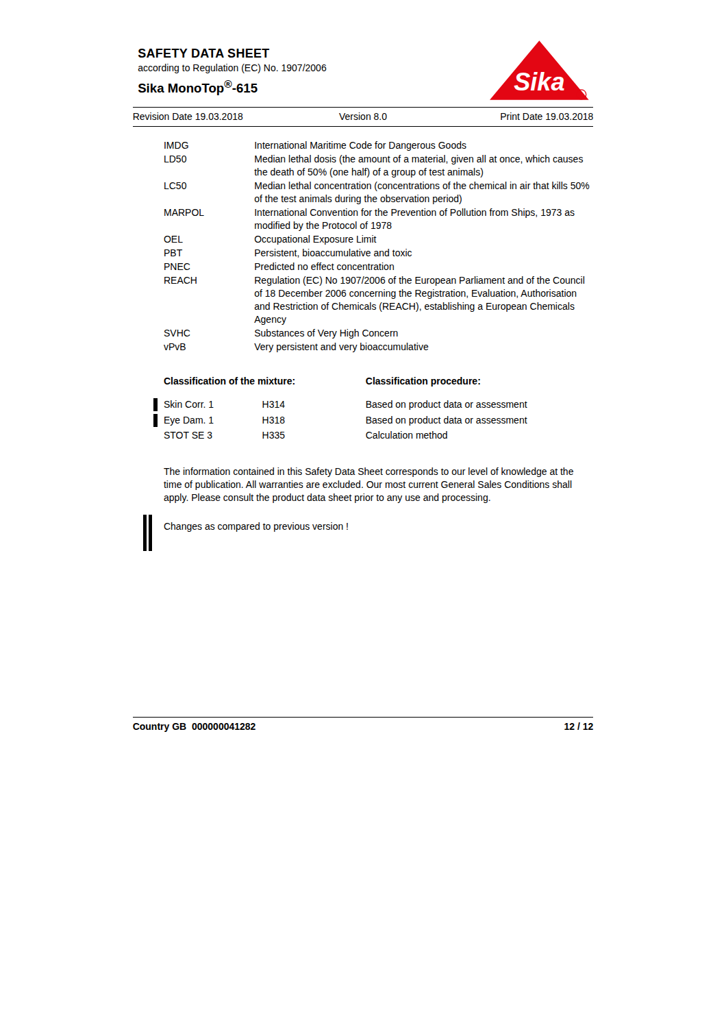SAFETY DATA SHEET
according to Regulation (EC) No. 1907/2006
Sika MonoTop®-615
Sika R
Revision Date 19.03.2018
Version 8.0
Print Date 19.03.2018
| IMDG | International Maritime Code for Dangerous Goods |
| LD50 | Median lethal dosis (the amount of a material, given all at once, which causes the death of 50% (one half) of a group of test animals) |
| LC50 | Median lethal concentration (concentrations of the chemical in air that kills 50% of the test animals during the observation period) |
| MARPOL | International Convention for the Prevention of Pollution from Ships, 1973 as modified by the Protocol of 1978 |
| OEL | Occupational Exposure Limit |
| PBT | Persistent, bioaccumulative and toxic |
| PNEC | Predicted no effect concentration |
| REACH | Regulation (EC) No 1907/2006 of the European Parliament and of the Council of 18 December 2006 concerning the Registration, Evaluation, Authorisation and Restriction of Chemicals (REACH), establishing a European Chemicals Agency |
| SVHC | Substances of Very High Concern |
| vPvB | Very persistent and very bioaccumulative |
Classification of the mixture:
Classification procedure:
Skin Corr. 1
H314
Based on product data or assessment
Eye Dam. 1
H318
Based on product data or assessment
STOT SE 3
H335
Calculation method
The information contained in this Safety Data Sheet corresponds to our level of knowledge at the time of publication. All warranties are excluded. Our most current General Sales Conditions shall apply. Please consult the product data sheet prior to any use and processing.
Changes as compared to previous version !
Country GB 000000041282
12 / 12